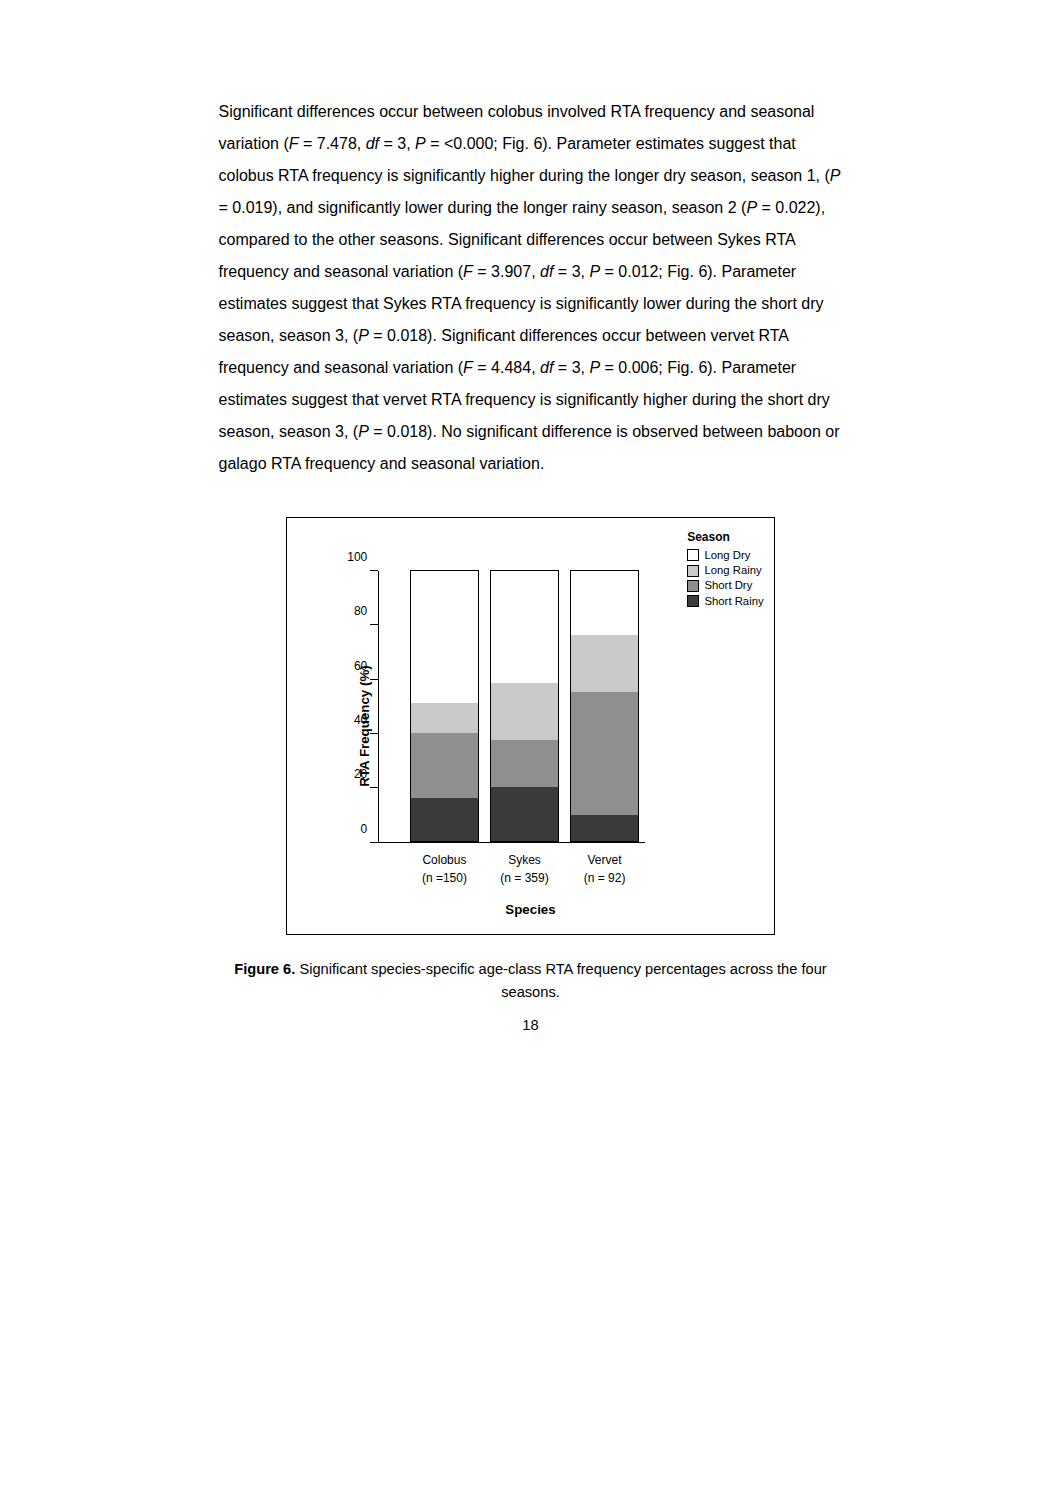Significant differences occur between colobus involved RTA frequency and seasonal variation (F = 7.478, df = 3, P = <0.000; Fig. 6). Parameter estimates suggest that colobus RTA frequency is significantly higher during the longer dry season, season 1, (P = 0.019), and significantly lower during the longer rainy season, season 2 (P = 0.022), compared to the other seasons. Significant differences occur between Sykes RTA frequency and seasonal variation (F = 3.907, df = 3, P = 0.012; Fig. 6). Parameter estimates suggest that Sykes RTA frequency is significantly lower during the short dry season, season 3, (P = 0.018). Significant differences occur between vervet RTA frequency and seasonal variation (F = 4.484, df = 3, P = 0.006; Fig. 6). Parameter estimates suggest that vervet RTA frequency is significantly higher during the short dry season, season 3, (P = 0.018). No significant difference is observed between baboon or galago RTA frequency and seasonal variation.
Season
Long Dry
Long Rainy
Short Dry
Short Rainy
RTA Frequency (%)
0
20
40
60
80
100
Colobus(n =150)
Sykes(n = 359)
Vervet(n = 92)
Species
Figure 6. Significant species-specific age-class RTA frequency percentages across the four seasons.
18